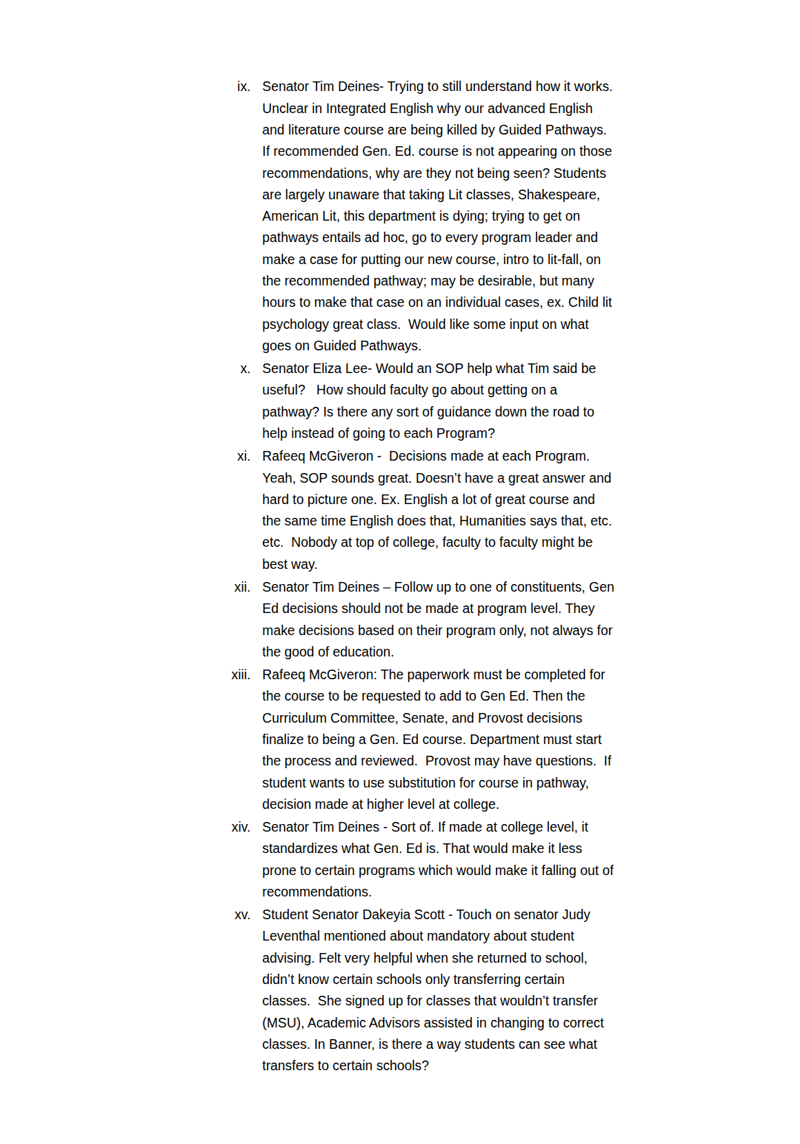Senator Tim Deines- Trying to still understand how it works. Unclear in Integrated English why our advanced English and literature course are being killed by Guided Pathways. If recommended Gen. Ed. course is not appearing on those recommendations, why are they not being seen? Students are largely unaware that taking Lit classes, Shakespeare, American Lit, this department is dying; trying to get on pathways entails ad hoc, go to every program leader and make a case for putting our new course, intro to lit-fall, on the recommended pathway; may be desirable, but many hours to make that case on an individual cases, ex. Child lit psychology great class. Would like some input on what goes on Guided Pathways.
Senator Eliza Lee- Would an SOP help what Tim said be useful? How should faculty go about getting on a pathway? Is there any sort of guidance down the road to help instead of going to each Program?
Rafeeq McGiveron - Decisions made at each Program. Yeah, SOP sounds great. Doesn’t have a great answer and hard to picture one. Ex. English a lot of great course and the same time English does that, Humanities says that, etc. etc. Nobody at top of college, faculty to faculty might be best way.
Senator Tim Deines – Follow up to one of constituents, Gen Ed decisions should not be made at program level. They make decisions based on their program only, not always for the good of education.
Rafeeq McGiveron: The paperwork must be completed for the course to be requested to add to Gen Ed. Then the Curriculum Committee, Senate, and Provost decisions finalize to being a Gen. Ed course. Department must start the process and reviewed. Provost may have questions. If student wants to use substitution for course in pathway, decision made at higher level at college.
Senator Tim Deines - Sort of. If made at college level, it standardizes what Gen. Ed is. That would make it less prone to certain programs which would make it falling out of recommendations.
Student Senator Dakeyia Scott - Touch on senator Judy Leventhal mentioned about mandatory about student advising. Felt very helpful when she returned to school, didn’t know certain schools only transferring certain classes. She signed up for classes that wouldn’t transfer (MSU), Academic Advisors assisted in changing to correct classes. In Banner, is there a way students can see what transfers to certain schools?